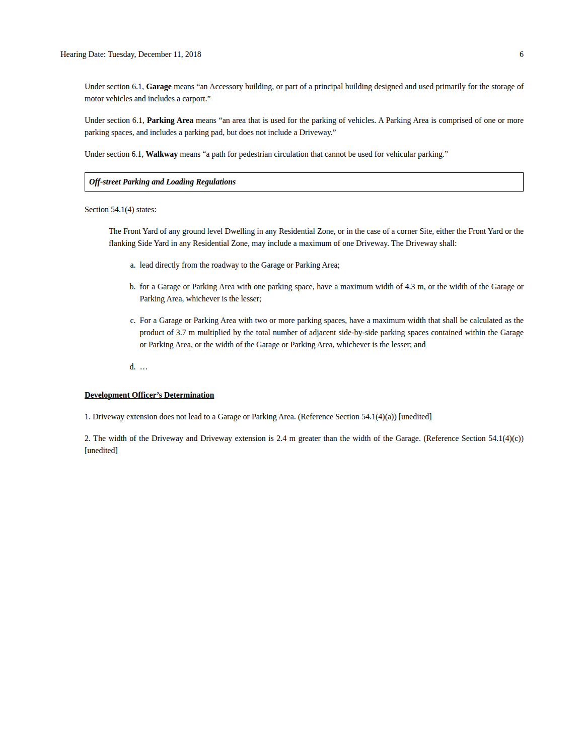Hearing Date: Tuesday, December 11, 2018 6
Under section 6.1, Garage means “an Accessory building, or part of a principal building designed and used primarily for the storage of motor vehicles and includes a carport.”
Under section 6.1, Parking Area means “an area that is used for the parking of vehicles. A Parking Area is comprised of one or more parking spaces, and includes a parking pad, but does not include a Driveway.”
Under section 6.1, Walkway means “a path for pedestrian circulation that cannot be used for vehicular parking.”
Off-street Parking and Loading Regulations
Section 54.1(4) states:
The Front Yard of any ground level Dwelling in any Residential Zone, or in the case of a corner Site, either the Front Yard or the flanking Side Yard in any Residential Zone, may include a maximum of one Driveway. The Driveway shall:
lead directly from the roadway to the Garage or Parking Area;
for a Garage or Parking Area with one parking space, have a maximum width of 4.3 m, or the width of the Garage or Parking Area, whichever is the lesser;
For a Garage or Parking Area with two or more parking spaces, have a maximum width that shall be calculated as the product of 3.7 m multiplied by the total number of adjacent side-by-side parking spaces contained within the Garage or Parking Area, or the width of the Garage or Parking Area, whichever is the lesser; and
…
Development Officer’s Determination
1. Driveway extension does not lead to a Garage or Parking Area. (Reference Section 54.1(4)(a)) [unedited]
2. The width of the Driveway and Driveway extension is 2.4 m greater than the width of the Garage. (Reference Section 54.1(4)(c)) [unedited]